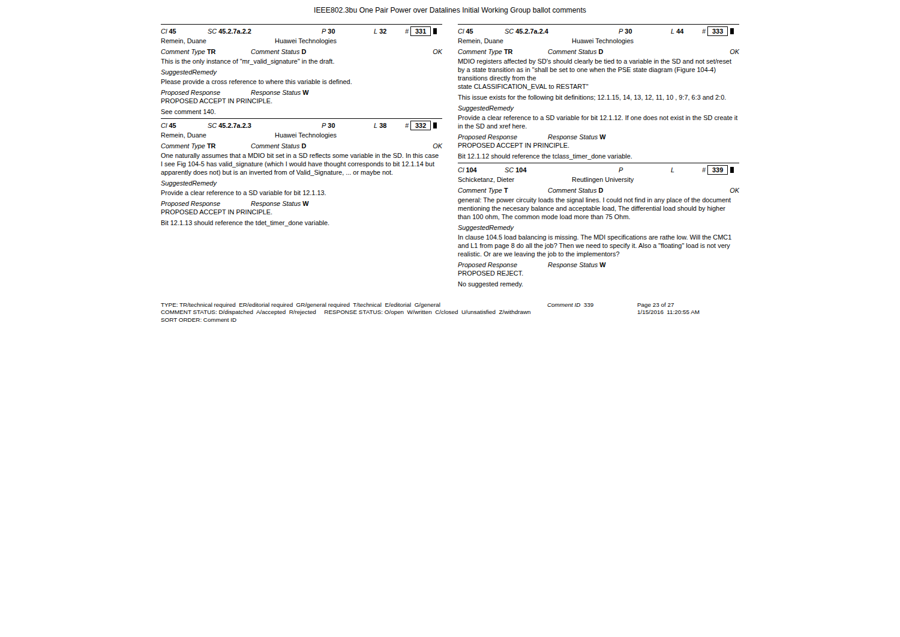IEEE802.3bu One Pair Power over Datalines Initial Working Group ballot comments
Cl 45 SC 45.2.7a.2.2 P 30 L 32 # 331
Remein, Duane Huawei Technologies
Comment Type TR Comment Status D OK
This is the only instance of "mr_valid_signature" in the draft.
SuggestedRemedy
Please provide a cross reference to where this variable is defined.
Proposed Response Response Status W
PROPOSED ACCEPT IN PRINCIPLE.
See comment 140.
Cl 45 SC 45.2.7a.2.3 P 30 L 38 # 332
Remein, Duane Huawei Technologies
Comment Type TR Comment Status D OK
One naturally assumes that a MDIO bit set in a SD reflects some variable in the SD. In this case I see Fig 104-5 has valid_signature (which I would have thought corresponds to bit 12.1.14 but apparently does not) but is an inverted from of Valid_Signature, ... or maybe not.
SuggestedRemedy
Provide a clear reference to a SD variable for bit 12.1.13.
Proposed Response Response Status W
PROPOSED ACCEPT IN PRINCIPLE.
Bit 12.1.13 should reference the tdet_timer_done variable.
Cl 45 SC 45.2.7a.2.4 P 30 L 44 # 333
Remein, Duane Huawei Technologies
Comment Type TR Comment Status D OK
MDIO registers affected by SD's should clearly be tied to a variable in the SD and not set/reset by a state transition as in "shall be set to one when the PSE state diagram (Figure 104-4) transitions directly from the
state CLASSIFICATION_EVAL to RESTART"
This issue exists for the following bit definitions; 12.1.15, 14, 13, 12, 11, 10 , 9:7, 6:3 and 2:0.
SuggestedRemedy
Provide a clear reference to a SD variable for bit 12.1.12. If one does not exist in the SD create it in the SD and xref here.
Proposed Response Response Status W
PROPOSED ACCEPT IN PRINCIPLE.
Bit 12.1.12 should reference the tclass_timer_done variable.
Cl 104 SC 104 P L # 339
Schicketanz, Dieter Reutlingen University
Comment Type T Comment Status D OK
general: The power circuity loads the signal lines. I could not find in any place of the document mentioning the necesary balance and acceptable load, The differential load should by higher than 100 ohm, The common mode load more than 75 Ohm.
SuggestedRemedy
In clause 104.5 load balancing is missing. The MDI specifications are rathe low. Will the CMC1 and L1 from page 8 do all the job? Then we need to specify it. Also a "floating" load is not very realistic. Or are we leaving the job to the implementors?
Proposed Response Response Status W
PROPOSED REJECT.
No suggested remedy.
TYPE: TR/technical required ER/editorial required GR/general required T/technical E/editorial G/general
COMMENT STATUS: D/dispatched A/accepted R/rejected RESPONSE STATUS: O/open W/written C/closed U/unsatisfied Z/withdrawn
SORT ORDER: Comment ID
Comment ID 339
Page 23 of 27
1/15/2016 11:20:55 AM